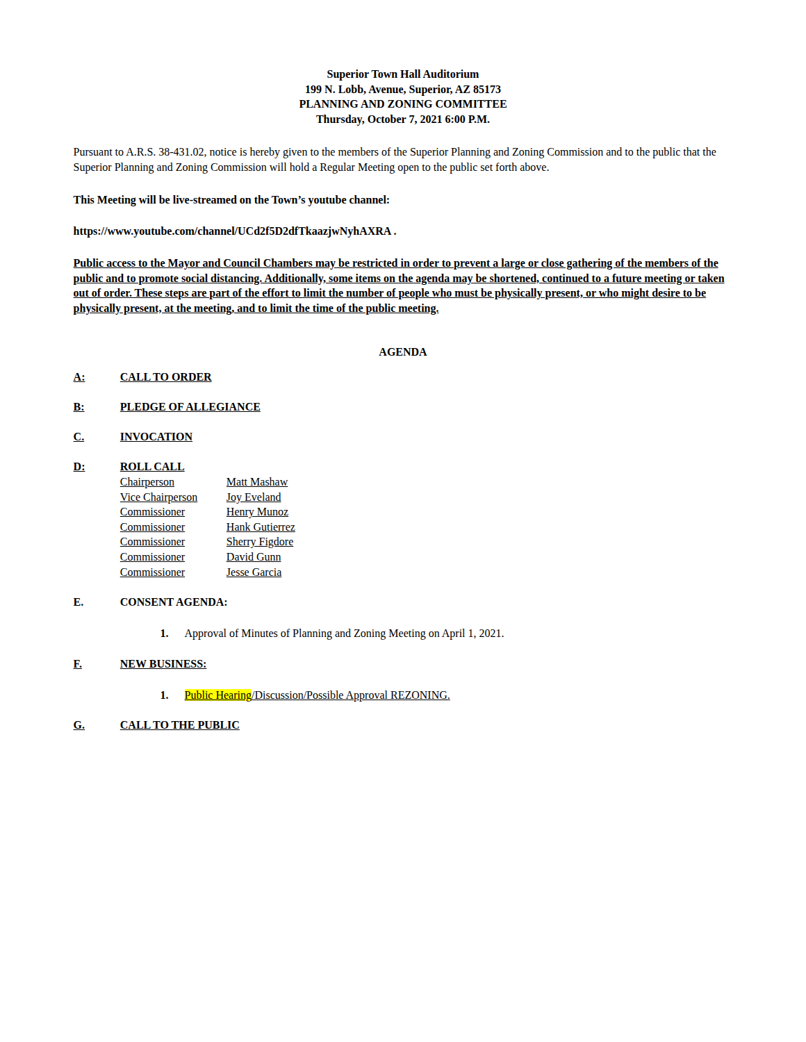Superior Town Hall Auditorium
199 N. Lobb, Avenue, Superior, AZ 85173
PLANNING AND ZONING COMMITTEE
Thursday, October 7, 2021 6:00 P.M.
Pursuant to A.R.S. 38-431.02, notice is hereby given to the members of the Superior Planning and Zoning Commission and to the public that the Superior Planning and Zoning Commission will hold a Regular Meeting open to the public set forth above.
This Meeting will be live-streamed on the Town’s youtube channel:
https://www.youtube.com/channel/UCd2f5D2dfTkaazjwNyhAXRA .
Public access to the Mayor and Council Chambers may be restricted in order to prevent a large or close gathering of the members of the public and to promote social distancing. Additionally, some items on the agenda may be shortened, continued to a future meeting or taken out of order. These steps are part of the effort to limit the number of people who must be physically present, or who might desire to be physically present, at the meeting, and to limit the time of the public meeting.
AGENDA
| A: | CALL TO ORDER |
| B: | PLEDGE OF ALLEGIANCE |
| C. | INVOCATION |
| D: | ROLL CALL / Chairperson / Matt Mashaw / / Vice Chairperson / Joy Eveland / / Commissioner / Henry Munoz / / Commissioner / Hank Gutierrez / / Commissioner / Sherry Figdore / / Commissioner / David Gunn / / Commissioner / Jesse Garcia / |
| E. | CONSENT AGENDA: 1. Approval of Minutes of Planning and Zoning Meeting on April 1, 2021. |
| F. | NEW BUSINESS : 1. Public Hearing /Discussion/Possible Approval REZONING. |
| G. | CALL TO THE PUBLIC |